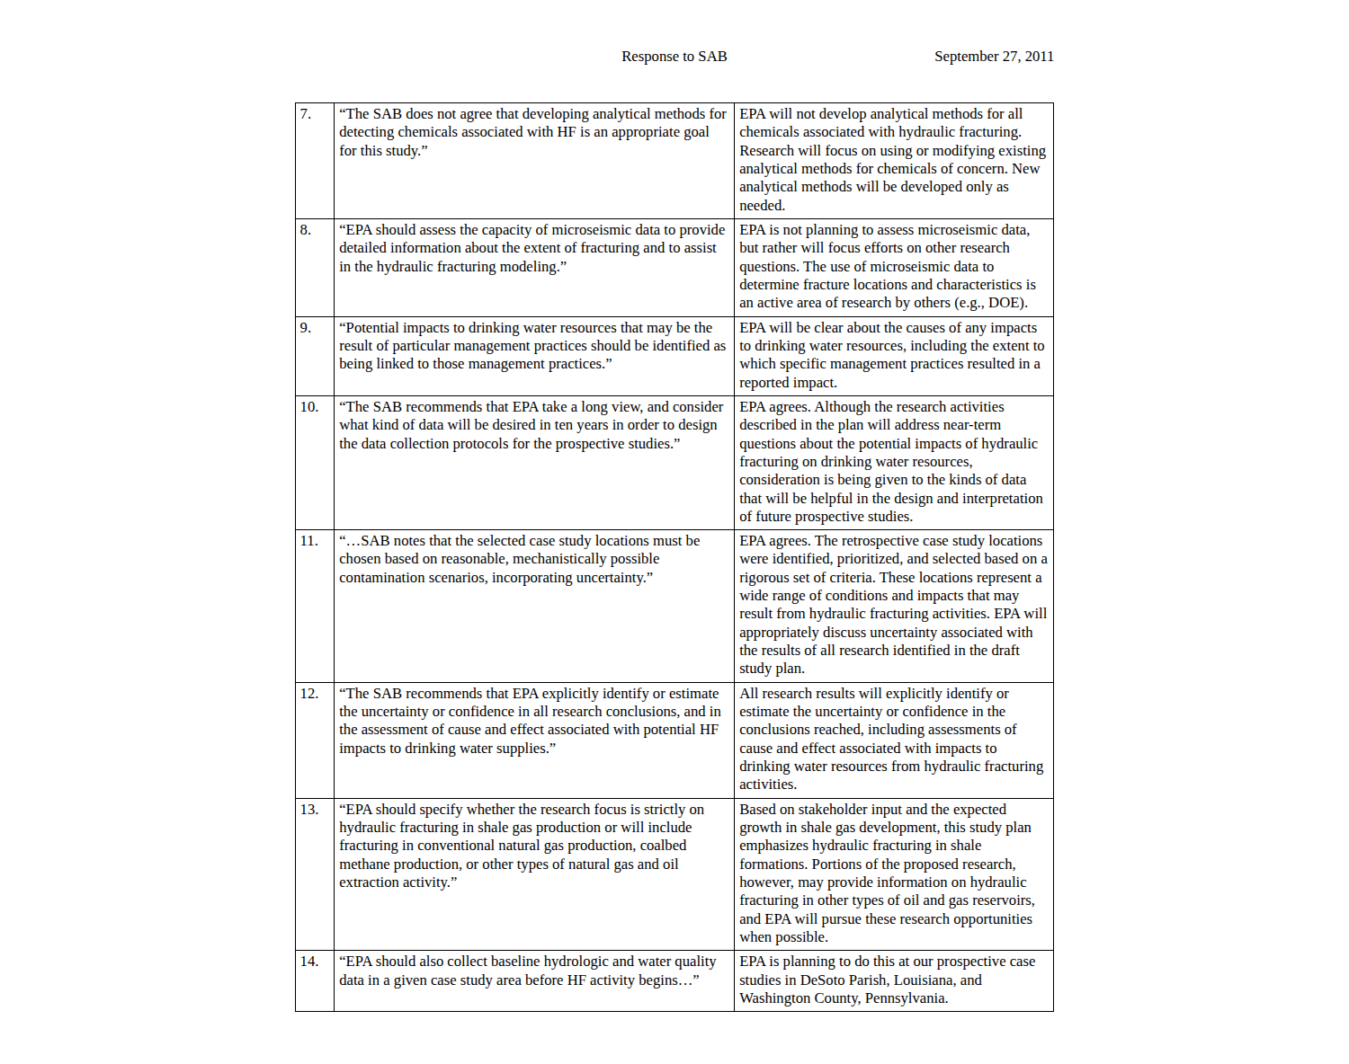Response to SAB September 27, 2011
| 7. | “The SAB does not agree that developing analytical methods for detecting chemicals associated with HF is an appropriate goal for this study.” | EPA will not develop analytical methods for all chemicals associated with hydraulic fracturing. Research will focus on using or modifying existing analytical methods for chemicals of concern. New analytical methods will be developed only as needed. |
| 8. | “EPA should assess the capacity of microseismic data to provide detailed information about the extent of fracturing and to assist in the hydraulic fracturing modeling.” | EPA is not planning to assess microseismic data, but rather will focus efforts on other research questions. The use of microseismic data to determine fracture locations and characteristics is an active area of research by others (e.g., DOE). |
| 9. | “Potential impacts to drinking water resources that may be the result of particular management practices should be identified as being linked to those management practices.” | EPA will be clear about the causes of any impacts to drinking water resources, including the extent to which specific management practices resulted in a reported impact. |
| 10. | “The SAB recommends that EPA take a long view, and consider what kind of data will be desired in ten years in order to design the data collection protocols for the prospective studies.” | EPA agrees. Although the research activities described in the plan will address near-term questions about the potential impacts of hydraulic fracturing on drinking water resources, consideration is being given to the kinds of data that will be helpful in the design and interpretation of future prospective studies. |
| 11. | “…SAB notes that the selected case study locations must be chosen based on reasonable, mechanistically possible contamination scenarios, incorporating uncertainty.” | EPA agrees. The retrospective case study locations were identified, prioritized, and selected based on a rigorous set of criteria. These locations represent a wide range of conditions and impacts that may result from hydraulic fracturing activities. EPA will appropriately discuss uncertainty associated with the results of all research identified in the draft study plan. |
| 12. | “The SAB recommends that EPA explicitly identify or estimate the uncertainty or confidence in all research conclusions, and in the assessment of cause and effect associated with potential HF impacts to drinking water supplies.” | All research results will explicitly identify or estimate the uncertainty or confidence in the conclusions reached, including assessments of cause and effect associated with impacts to drinking water resources from hydraulic fracturing activities. |
| 13. | “EPA should specify whether the research focus is strictly on hydraulic fracturing in shale gas production or will include fracturing in conventional natural gas production, coalbed methane production, or other types of natural gas and oil extraction activity.” | Based on stakeholder input and the expected growth in shale gas development, this study plan emphasizes hydraulic fracturing in shale formations. Portions of the proposed research, however, may provide information on hydraulic fracturing in other types of oil and gas reservoirs, and EPA will pursue these research opportunities when possible. |
| 14. | “EPA should also collect baseline hydrologic and water quality data in a given case study area before HF activity begins…” | EPA is planning to do this at our prospective case studies in DeSoto Parish, Louisiana, and Washington County, Pennsylvania. |